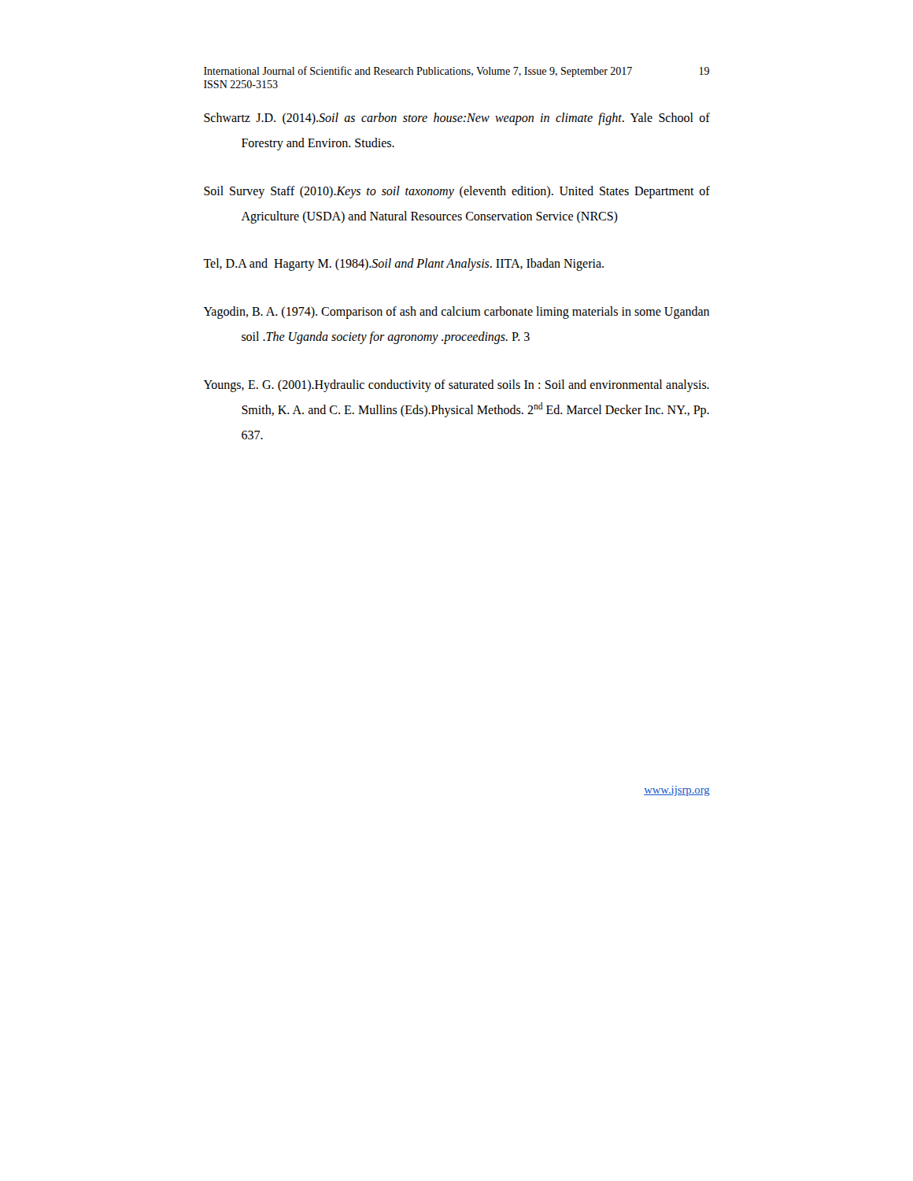International Journal of Scientific and Research Publications, Volume 7, Issue 9, September 2017
19
ISSN 2250-3153
Schwartz J.D. (2014).Soil as carbon store house:New weapon in climate fight. Yale School of Forestry and Environ. Studies.
Soil Survey Staff (2010).Keys to soil taxonomy (eleventh edition). United States Department of Agriculture (USDA) and Natural Resources Conservation Service (NRCS)
Tel, D.A and Hagarty M. (1984).Soil and Plant Analysis. IITA, Ibadan Nigeria.
Yagodin, B. A. (1974). Comparison of ash and calcium carbonate liming materials in some Ugandan soil .The Uganda society for agronomy .proceedings. P. 3
Youngs, E. G. (2001).Hydraulic conductivity of saturated soils In : Soil and environmental analysis. Smith, K. A. and C. E. Mullins (Eds).Physical Methods. 2nd Ed. Marcel Decker Inc. NY., Pp. 637.
www.ijsrp.org